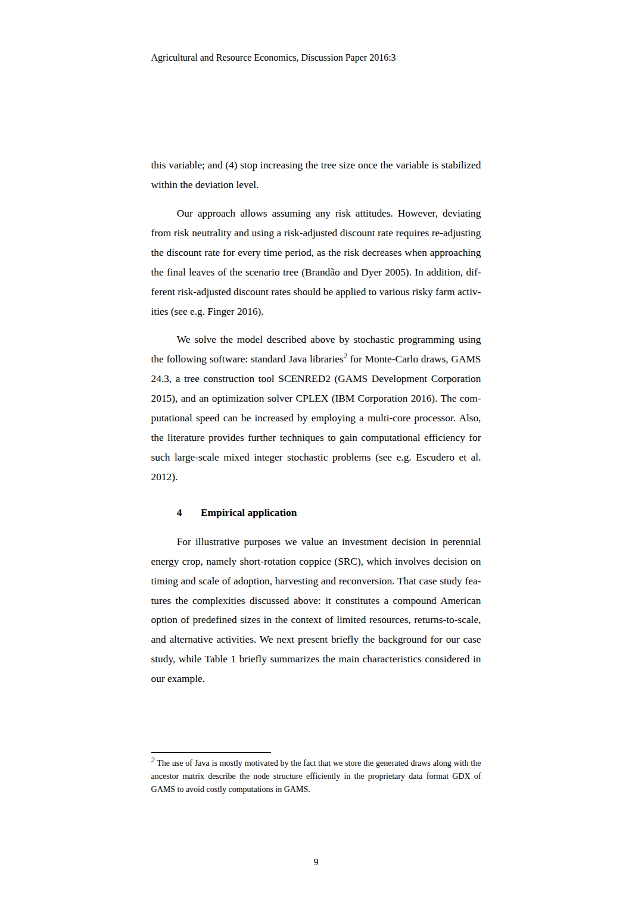Agricultural and Resource Economics, Discussion Paper 2016:3
this variable; and (4) stop increasing the tree size once the variable is stabilized within the deviation level.
Our approach allows assuming any risk attitudes. However, deviating from risk neutrality and using a risk-adjusted discount rate requires re-adjusting the discount rate for every time period, as the risk decreases when approaching the final leaves of the scenario tree (Brandão and Dyer 2005). In addition, different risk-adjusted discount rates should be applied to various risky farm activities (see e.g. Finger 2016).
We solve the model described above by stochastic programming using the following software: standard Java libraries2 for Monte-Carlo draws, GAMS 24.3, a tree construction tool SCENRED2 (GAMS Development Corporation 2015), and an optimization solver CPLEX (IBM Corporation 2016). The computational speed can be increased by employing a multi-core processor. Also, the literature provides further techniques to gain computational efficiency for such large-scale mixed integer stochastic problems (see e.g. Escudero et al. 2012).
4 Empirical application
For illustrative purposes we value an investment decision in perennial energy crop, namely short-rotation coppice (SRC), which involves decision on timing and scale of adoption, harvesting and reconversion. That case study features the complexities discussed above: it constitutes a compound American option of predefined sizes in the context of limited resources, returns-to-scale, and alternative activities. We next present briefly the background for our case study, while Table 1 briefly summarizes the main characteristics considered in our example.
2 The use of Java is mostly motivated by the fact that we store the generated draws along with the ancestor matrix describe the node structure efficiently in the proprietary data format GDX of GAMS to avoid costly computations in GAMS.
9